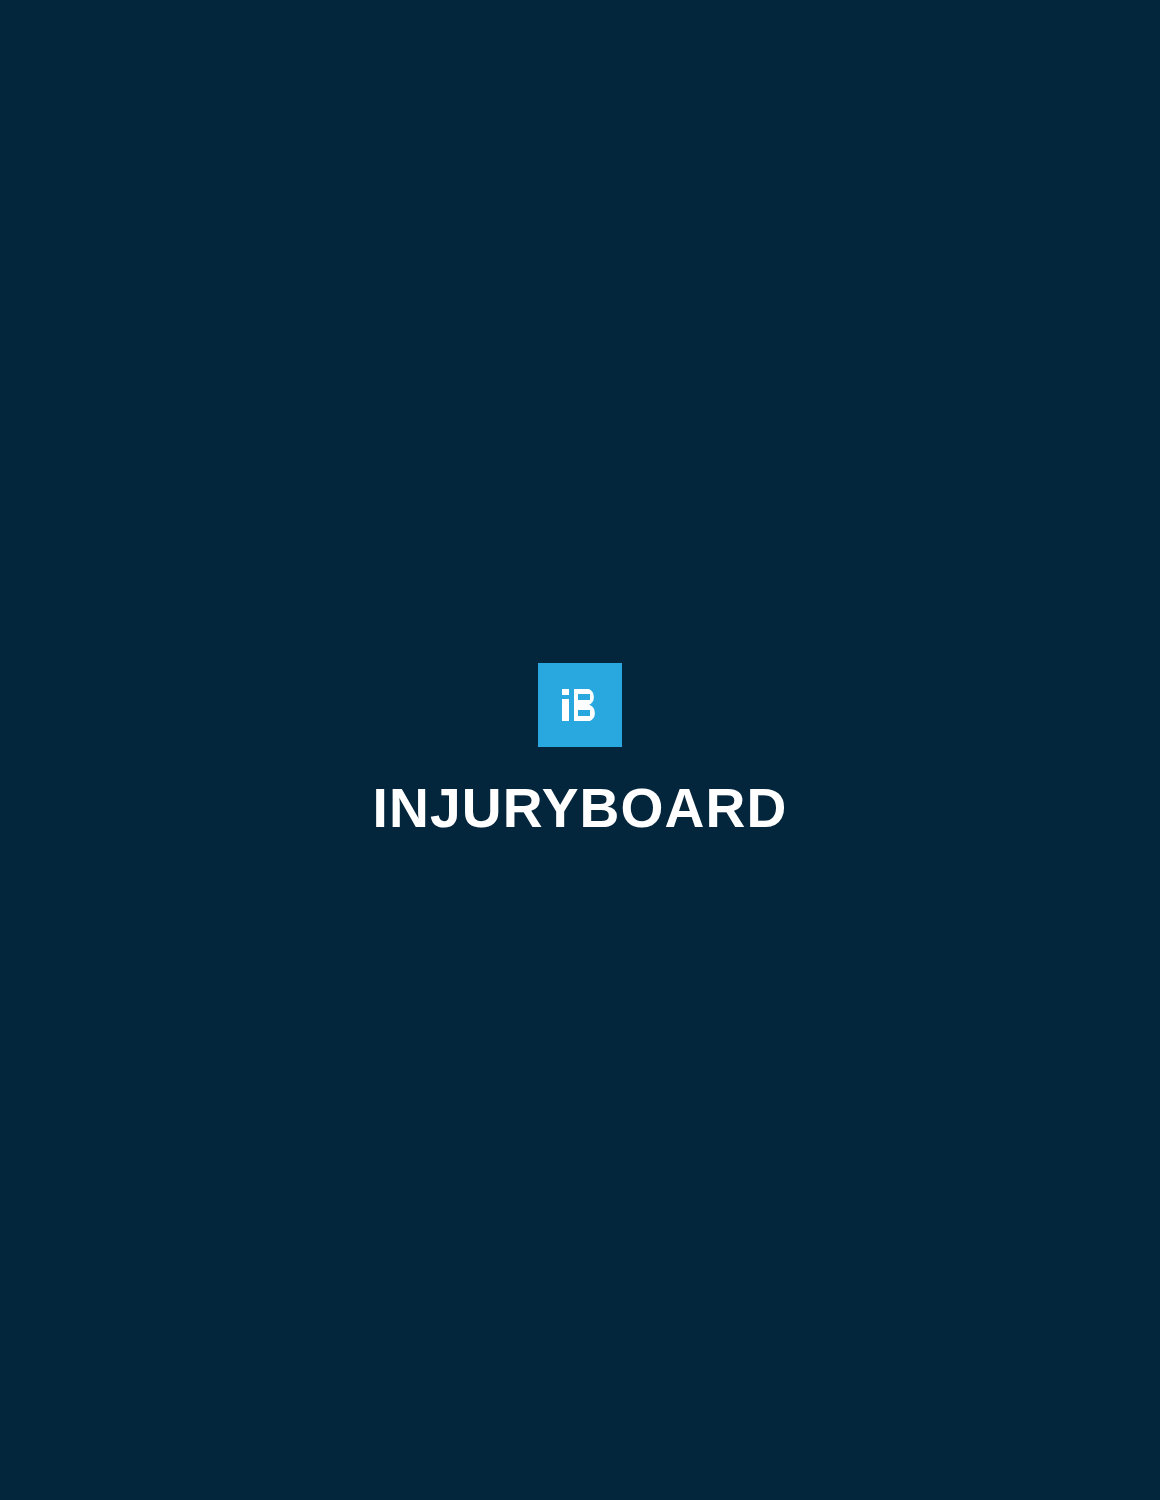INJURYBOARD